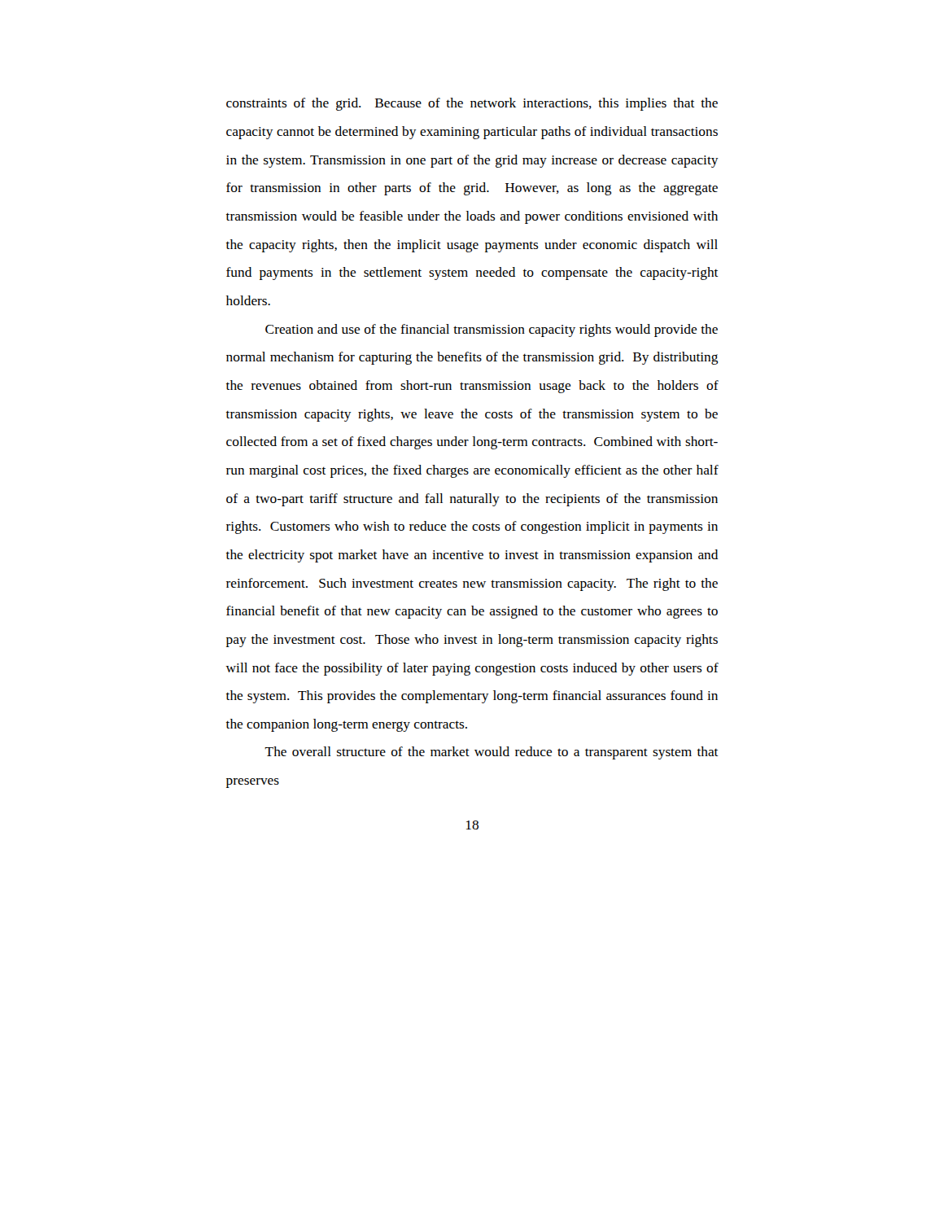constraints of the grid. Because of the network interactions, this implies that the capacity cannot be determined by examining particular paths of individual transactions in the system. Transmission in one part of the grid may increase or decrease capacity for transmission in other parts of the grid. However, as long as the aggregate transmission would be feasible under the loads and power conditions envisioned with the capacity rights, then the implicit usage payments under economic dispatch will fund payments in the settlement system needed to compensate the capacity-right holders.
Creation and use of the financial transmission capacity rights would provide the normal mechanism for capturing the benefits of the transmission grid. By distributing the revenues obtained from short-run transmission usage back to the holders of transmission capacity rights, we leave the costs of the transmission system to be collected from a set of fixed charges under long-term contracts. Combined with short-run marginal cost prices, the fixed charges are economically efficient as the other half of a two-part tariff structure and fall naturally to the recipients of the transmission rights. Customers who wish to reduce the costs of congestion implicit in payments in the electricity spot market have an incentive to invest in transmission expansion and reinforcement. Such investment creates new transmission capacity. The right to the financial benefit of that new capacity can be assigned to the customer who agrees to pay the investment cost. Those who invest in long-term transmission capacity rights will not face the possibility of later paying congestion costs induced by other users of the system. This provides the complementary long-term financial assurances found in the companion long-term energy contracts.
The overall structure of the market would reduce to a transparent system that preserves
18